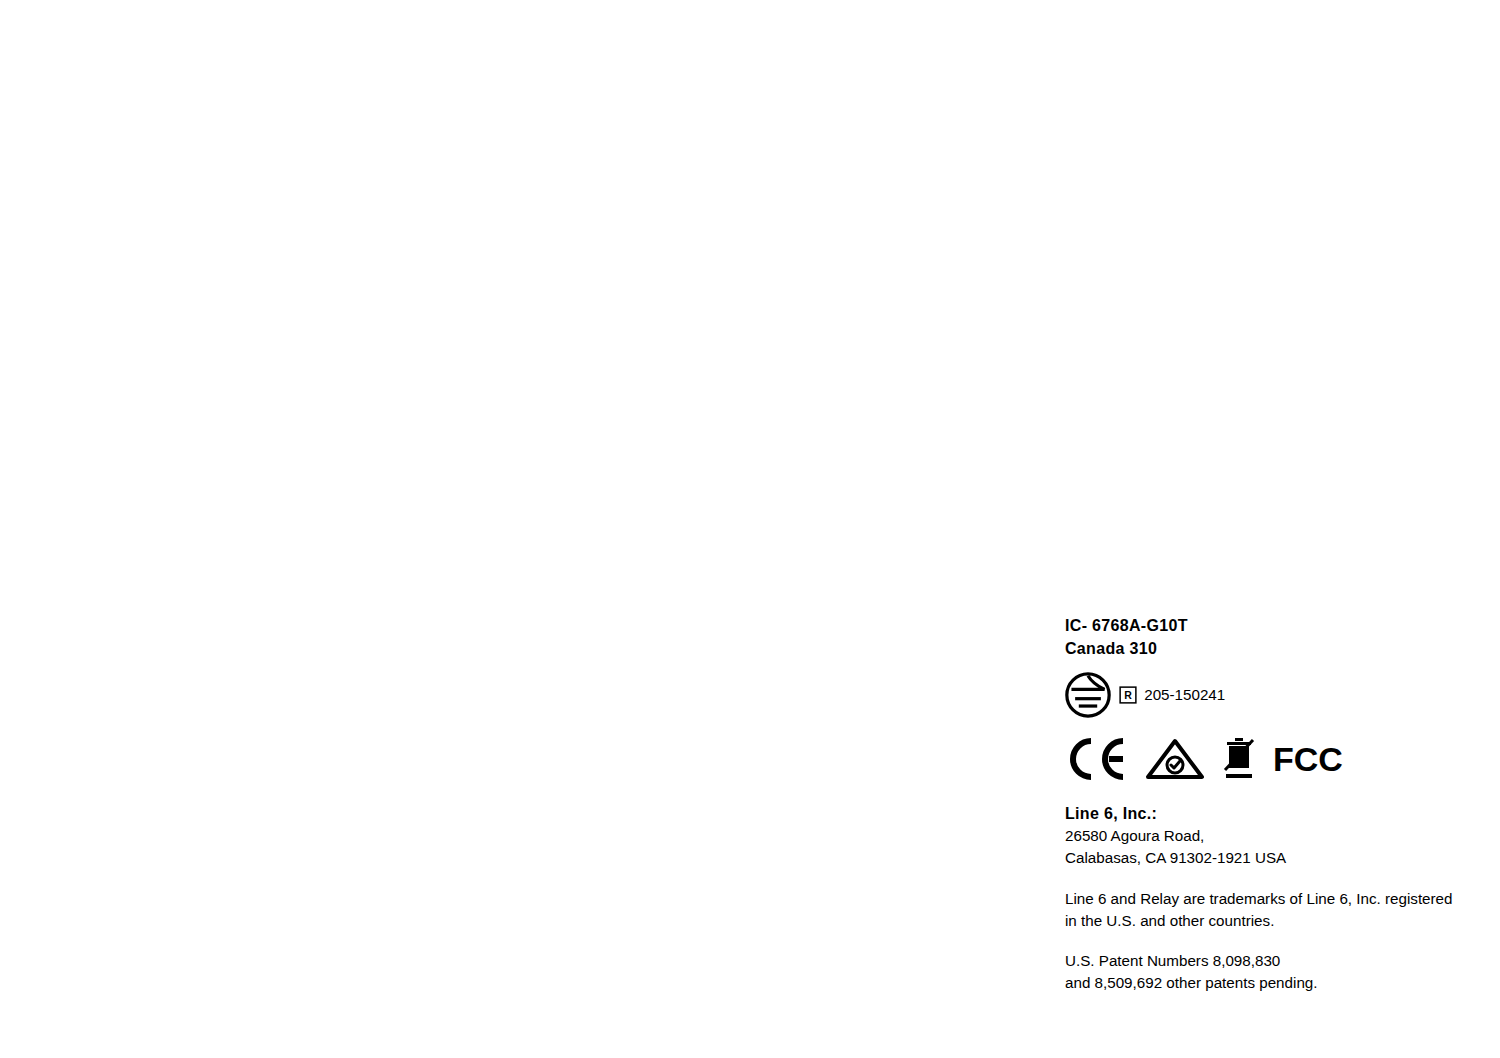IC- 6768A-G10T
Canada 310
R 205-150241
FCC
Line 6, Inc.:
26580 Agoura Road,
Calabasas, CA 91302-1921 USA
Line 6 and Relay are trademarks of Line 6, Inc. registered in the U.S. and other countries.
U.S. Patent Numbers 8,098,830
and 8,509,692 other patents pending.